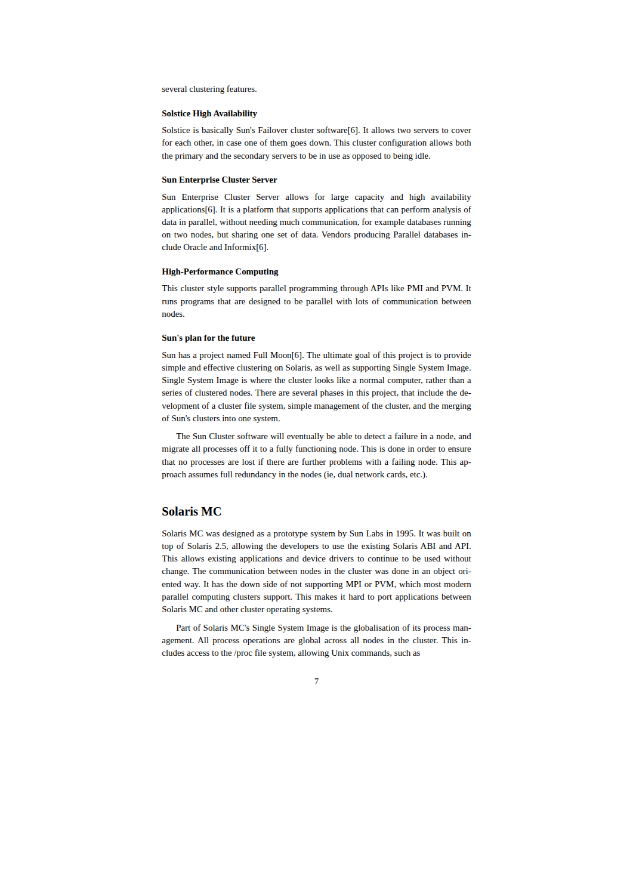several clustering features.
Solstice High Availability
Solstice is basically Sun's Failover cluster software[6]. It allows two servers to cover for each other, in case one of them goes down. This cluster configuration allows both the primary and the secondary servers to be in use as opposed to being idle.
Sun Enterprise Cluster Server
Sun Enterprise Cluster Server allows for large capacity and high availability applications[6]. It is a platform that supports applications that can perform analysis of data in parallel, without needing much communication, for example databases running on two nodes, but sharing one set of data. Vendors producing Parallel databases include Oracle and Informix[6].
High-Performance Computing
This cluster style supports parallel programming through APIs like PMI and PVM. It runs programs that are designed to be parallel with lots of communication between nodes.
Sun's plan for the future
Sun has a project named Full Moon[6]. The ultimate goal of this project is to provide simple and effective clustering on Solaris, as well as supporting Single System Image. Single System Image is where the cluster looks like a normal computer, rather than a series of clustered nodes. There are several phases in this project, that include the development of a cluster file system, simple management of the cluster, and the merging of Sun's clusters into one system.
The Sun Cluster software will eventually be able to detect a failure in a node, and migrate all processes off it to a fully functioning node. This is done in order to ensure that no processes are lost if there are further problems with a failing node. This approach assumes full redundancy in the nodes (ie, dual network cards, etc.).
Solaris MC
Solaris MC was designed as a prototype system by Sun Labs in 1995. It was built on top of Solaris 2.5, allowing the developers to use the existing Solaris ABI and API. This allows existing applications and device drivers to continue to be used without change. The communication between nodes in the cluster was done in an object oriented way. It has the down side of not supporting MPI or PVM, which most modern parallel computing clusters support. This makes it hard to port applications between Solaris MC and other cluster operating systems.
Part of Solaris MC's Single System Image is the globalisation of its process management. All process operations are global across all nodes in the cluster. This includes access to the /proc file system, allowing Unix commands, such as
7